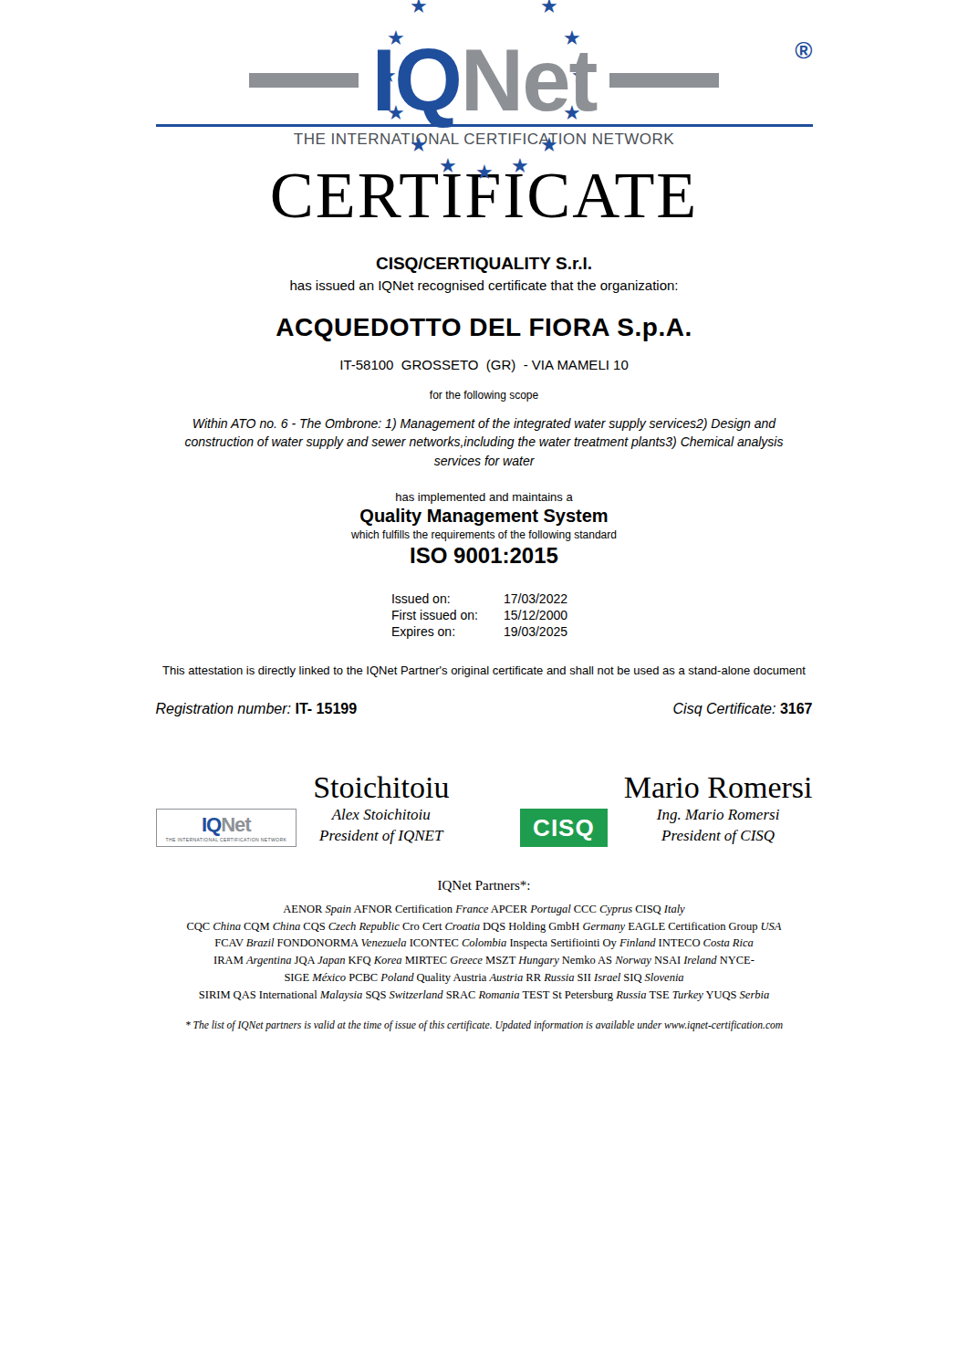®
★ ★ ★ ★ ★ ★ ★ ★ ★ ★ ★ ★ ★ ★ ★ ★ IQNet
THE INTERNATIONAL CERTIFICATION NETWORK
CERTIFICATE
CISQ/CERTIQUALITY S.r.l.
has issued an IQNet recognised certificate that the organization:
ACQUEDOTTO DEL FIORA S.p.A.
IT-58100 GROSSETO (GR) - VIA MAMELI 10
for the following scope
Within ATO no. 6 - The Ombrone: 1) Management of the integrated water supply services2) Design and construction of water supply and sewer networks,including the water treatment plants3) Chemical analysis services for water
has implemented and maintains a
Quality Management System
which fulfills the requirements of the following standard
ISO 9001:2015
| Issued on: | 17/03/2022 |
| First issued on: | 15/12/2000 |
| Expires on: | 19/03/2025 |
This attestation is directly linked to the IQNet Partner's original certificate and shall not be used as a stand-alone document
Registration number: IT- 15199 Cisq Certificate: 3167
IQNet
THE INTERNATIONAL CERTIFICATION NETWORK
Stoichitoiu
Alex Stoichitoiu
President of IQNET
CISQ
Mario Romersi
Ing. Mario Romersi
President of CISQ
IQNet Partners*:
AENOR Spain AFNOR Certification France APCER Portugal CCC Cyprus CISQ Italy
CQC China CQM China CQS Czech Republic Cro Cert Croatia DQS Holding GmbH Germany EAGLE Certification Group USA
FCAV Brazil FONDONORMA Venezuela ICONTEC Colombia Inspecta Sertifiointi Oy Finland INTECO Costa Rica
IRAM Argentina JQA Japan KFQ Korea MIRTEC Greece MSZT Hungary Nemko AS Norway NSAI Ireland NYCE-
SIGE México PCBC Poland Quality Austria Austria RR Russia SII Israel SIQ Slovenia
SIRIM QAS International Malaysia SQS Switzerland SRAC Romania TEST St Petersburg Russia TSE Turkey YUQS Serbia
* The list of IQNet partners is valid at the time of issue of this certificate. Updated information is available under www.iqnet-certification.com